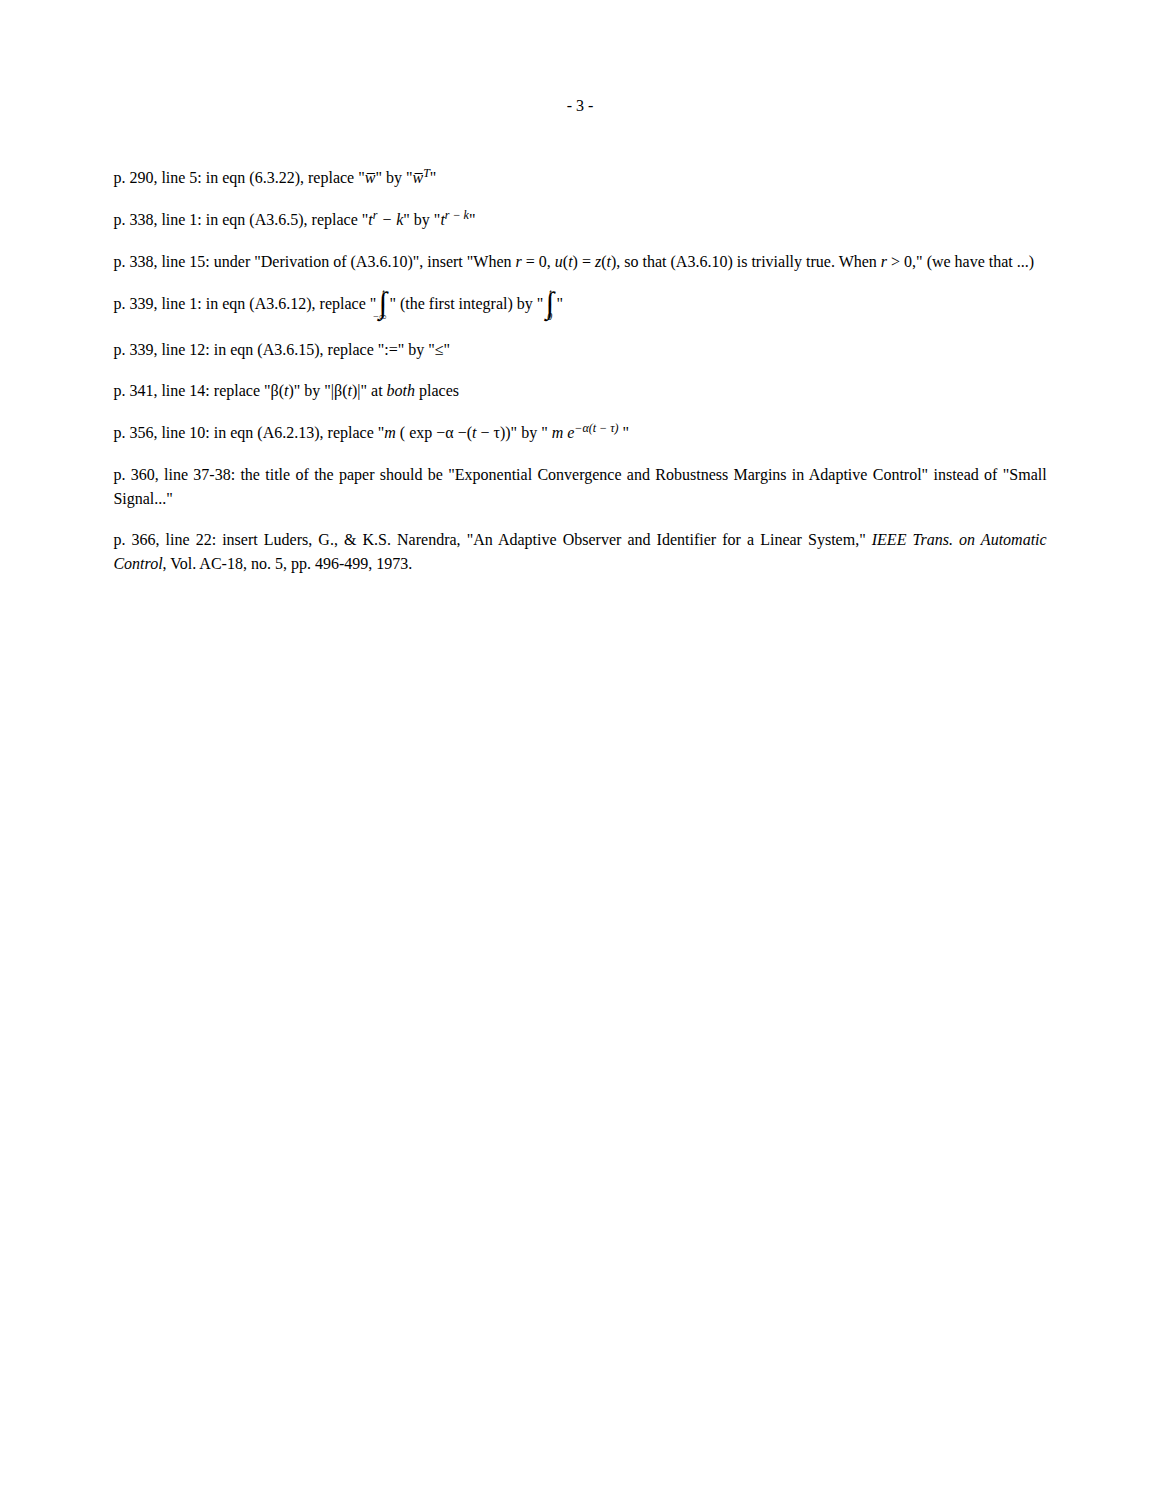- 3 -
p. 290, line 5: in eqn (6.3.22), replace "w̅" by "w̅T"
p. 338, line 1: in eqn (A3.6.5), replace "tr − k" by "tr − k"
p. 338, line 15: under "Derivation of (A3.6.10)", insert "When r = 0, u(t) = z(t), so that (A3.6.10) is trivially true. When r > 0," (we have that ...)
p. 339, line 1: in eqn (A3.6.12), replace "t∫−∞" (the first integral) by "t∫0"
p. 339, line 12: in eqn (A3.6.15), replace ":=" by "≤"
p. 341, line 14: replace "β(t)" by "|β(t)|" at both places
p. 356, line 10: in eqn (A6.2.13), replace "m ( exp −α −(t − τ))" by " m e−α(t − τ) "
p. 360, line 37-38: the title of the paper should be "Exponential Convergence and Robustness Margins in Adaptive Control" instead of "Small Signal..."
p. 366, line 22: insert Luders, G., & K.S. Narendra, "An Adaptive Observer and Identifier for a Linear System," IEEE Trans. on Automatic Control, Vol. AC-18, no. 5, pp. 496-499, 1973.